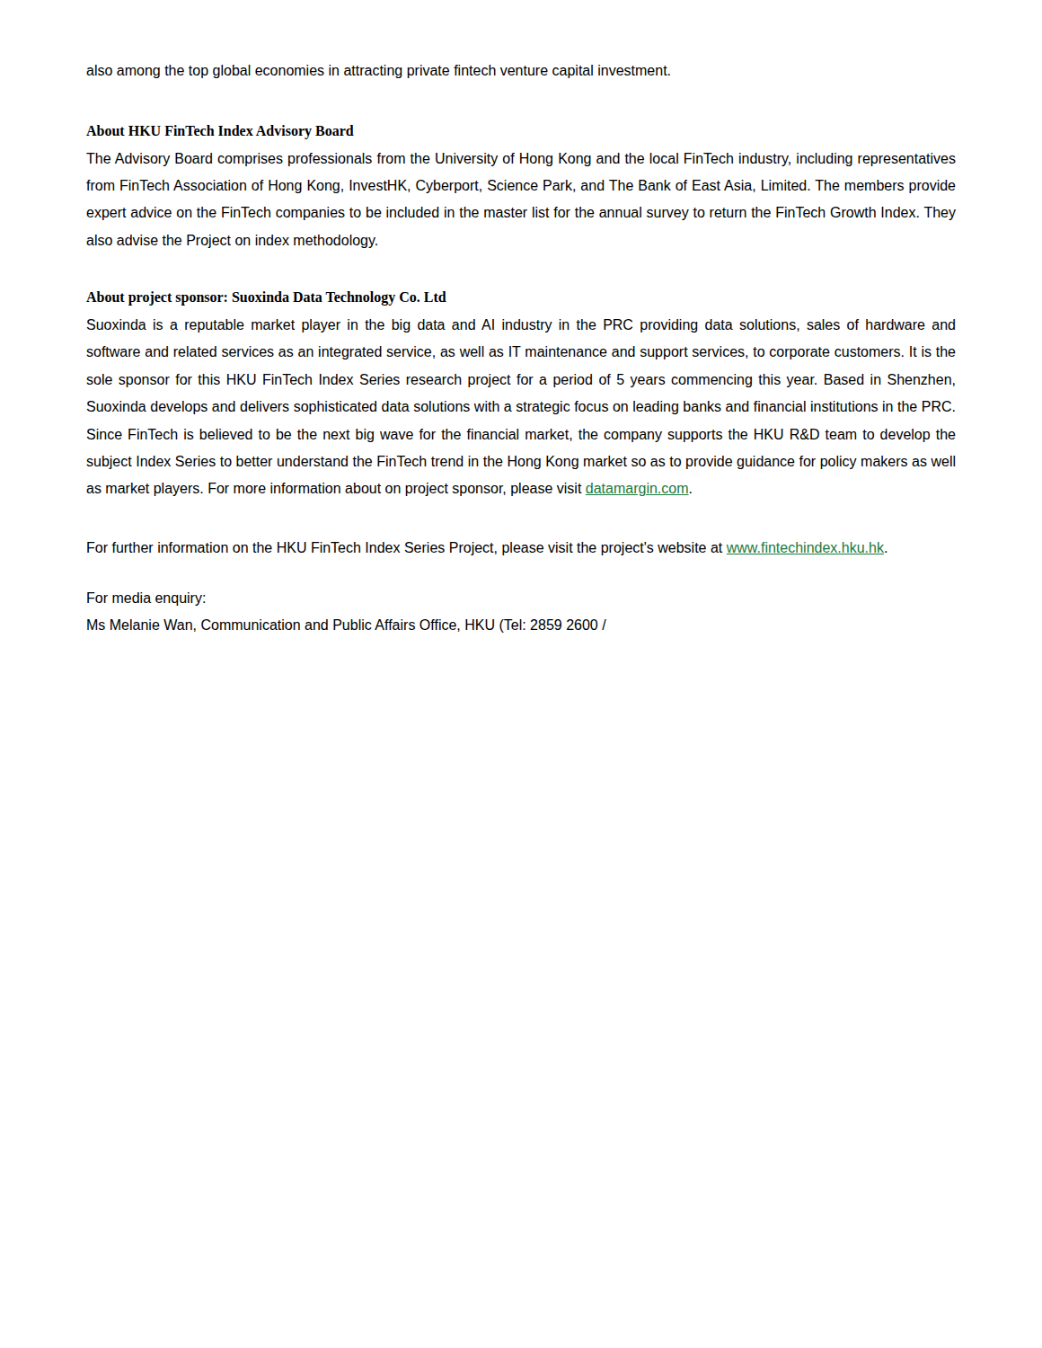also among the top global economies in attracting private fintech venture capital investment.
About HKU FinTech Index Advisory Board
The Advisory Board comprises professionals from the University of Hong Kong and the local FinTech industry, including representatives from FinTech Association of Hong Kong, InvestHK, Cyberport, Science Park, and The Bank of East Asia, Limited. The members provide expert advice on the FinTech companies to be included in the master list for the annual survey to return the FinTech Growth Index. They also advise the Project on index methodology.
About project sponsor: Suoxinda Data Technology Co. Ltd
Suoxinda is a reputable market player in the big data and AI industry in the PRC providing data solutions, sales of hardware and software and related services as an integrated service, as well as IT maintenance and support services, to corporate customers. It is the sole sponsor for this HKU FinTech Index Series research project for a period of 5 years commencing this year. Based in Shenzhen, Suoxinda develops and delivers sophisticated data solutions with a strategic focus on leading banks and financial institutions in the PRC. Since FinTech is believed to be the next big wave for the financial market, the company supports the HKU R&D team to develop the subject Index Series to better understand the FinTech trend in the Hong Kong market so as to provide guidance for policy makers as well as market players. For more information about on project sponsor, please visit datamargin.com.
For further information on the HKU FinTech Index Series Project, please visit the project's website at www.fintechindex.hku.hk.
For media enquiry:
Ms Melanie Wan, Communication and Public Affairs Office, HKU (Tel: 2859 2600 /